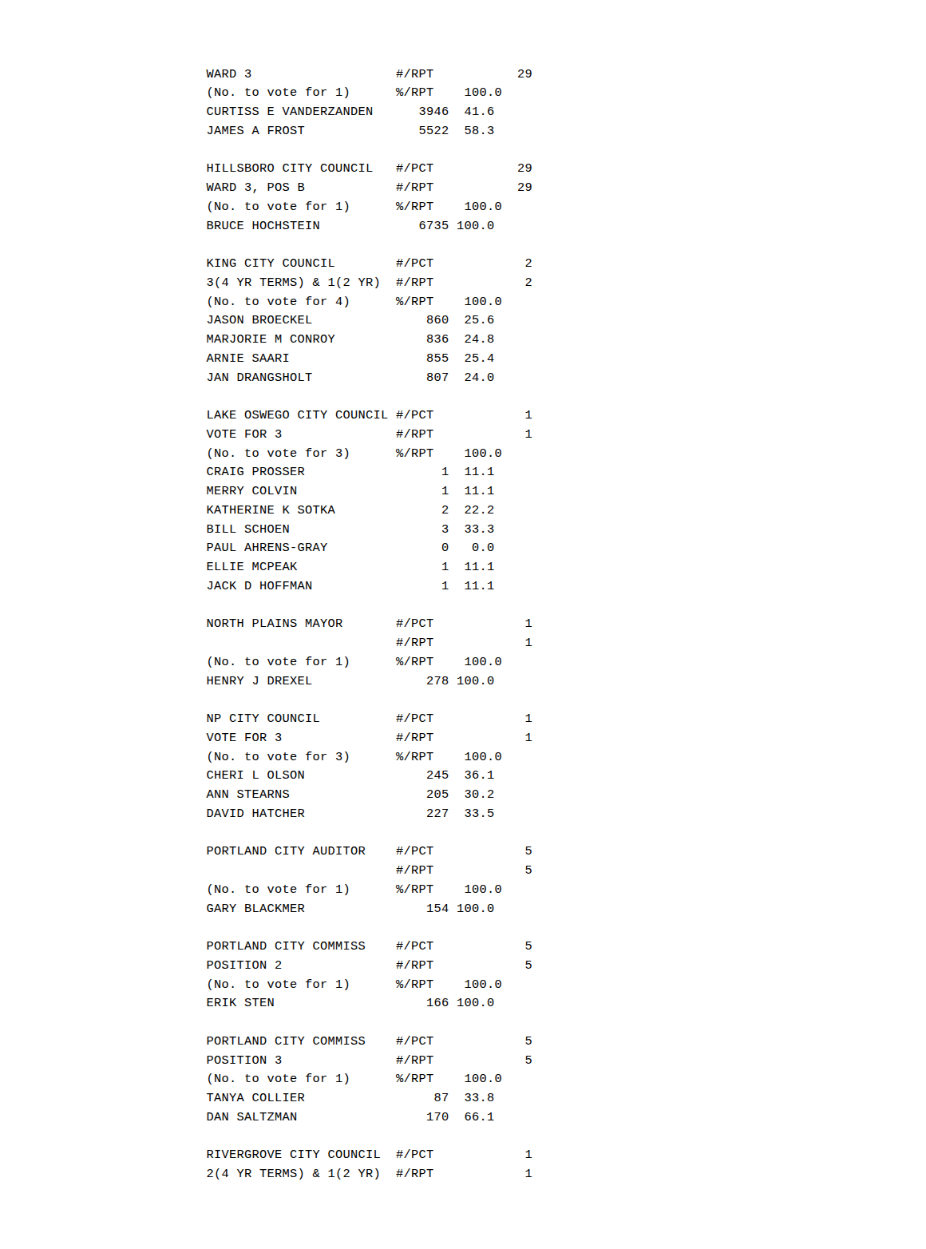WARD 3                   #/RPT           29
(No. to vote for 1)      %/RPT    100.0
CURTISS E VANDERZANDEN      3946  41.6
JAMES A FROST               5522  58.3

HILLSBORO CITY COUNCIL   #/PCT           29
WARD 3, POS B            #/RPT           29
(No. to vote for 1)      %/RPT    100.0
BRUCE HOCHSTEIN             6735 100.0

KING CITY COUNCIL        #/PCT            2
3(4 YR TERMS) & 1(2 YR)  #/RPT            2
(No. to vote for 4)      %/RPT    100.0
JASON BROECKEL               860  25.6
MARJORIE M CONROY            836  24.8
ARNIE SAARI                  855  25.4
JAN DRANGSHOLT               807  24.0

LAKE OSWEGO CITY COUNCIL #/PCT            1
VOTE FOR 3               #/RPT            1
(No. to vote for 3)      %/RPT    100.0
CRAIG PROSSER                  1  11.1
MERRY COLVIN                   1  11.1
KATHERINE K SOTKA              2  22.2
BILL SCHOEN                    3  33.3
PAUL AHRENS-GRAY               0   0.0
ELLIE MCPEAK                   1  11.1
JACK D HOFFMAN                 1  11.1

NORTH PLAINS MAYOR       #/PCT            1
                         #/RPT            1
(No. to vote for 1)      %/RPT    100.0
HENRY J DREXEL               278 100.0

NP CITY COUNCIL          #/PCT            1
VOTE FOR 3               #/RPT            1
(No. to vote for 3)      %/RPT    100.0
CHERI L OLSON                245  36.1
ANN STEARNS                  205  30.2
DAVID HATCHER                227  33.5

PORTLAND CITY AUDITOR    #/PCT            5
                         #/RPT            5
(No. to vote for 1)      %/RPT    100.0
GARY BLACKMER                154 100.0

PORTLAND CITY COMMISS    #/PCT            5
POSITION 2               #/RPT            5
(No. to vote for 1)      %/RPT    100.0
ERIK STEN                    166 100.0

PORTLAND CITY COMMISS    #/PCT            5
POSITION 3               #/RPT            5
(No. to vote for 1)      %/RPT    100.0
TANYA COLLIER                 87  33.8
DAN SALTZMAN                 170  66.1

RIVERGROVE CITY COUNCIL  #/PCT            1
2(4 YR TERMS) & 1(2 YR)  #/RPT            1